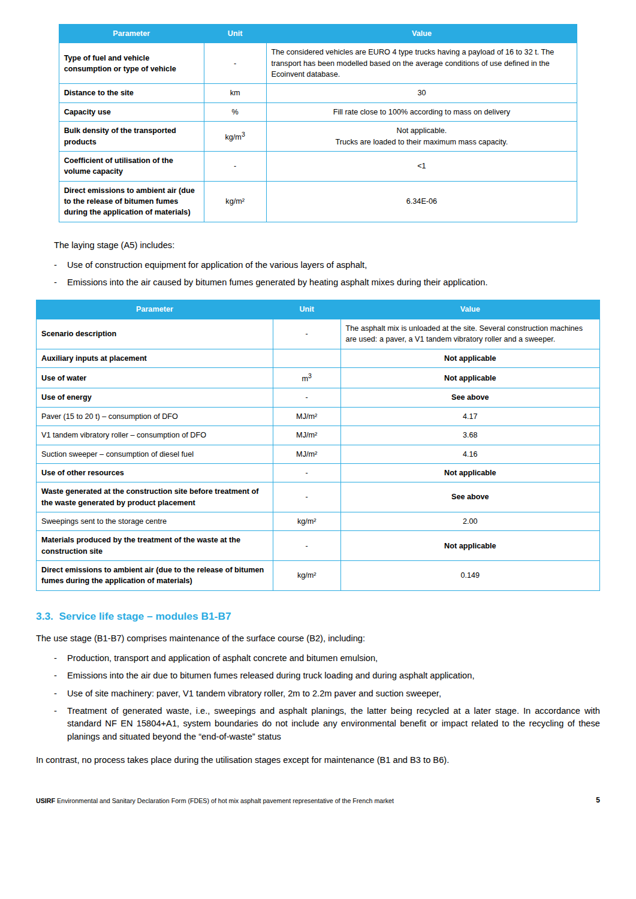| Parameter | Unit | Value |
| --- | --- | --- |
| Type of fuel and vehicle consumption or type of vehicle | - | The considered vehicles are EURO 4 type trucks having a payload of 16 to 32 t. The transport has been modelled based on the average conditions of use defined in the Ecoinvent database. |
| Distance to the site | km | 30 |
| Capacity use | % | Fill rate close to 100% according to mass on delivery |
| Bulk density of the transported products | kg/m 3 | Not applicable. Trucks are loaded to their maximum mass capacity. |
| Coefficient of utilisation of the volume capacity | - | <1 |
| Direct emissions to ambient air (due to the release of bitumen fumes during the application of materials) | kg/m² | 6.34E-06 |
The laying stage (A5) includes:
Use of construction equipment for application of the various layers of asphalt,
Emissions into the air caused by bitumen fumes generated by heating asphalt mixes during their application.
| Parameter | Unit | Value |
| --- | --- | --- |
| Scenario description | - | The asphalt mix is unloaded at the site. Several construction machines are used: a paver, a V1 tandem vibratory roller and a sweeper. |
| Auxiliary inputs at placement | | Not applicable |
| Use of water | m 3 | Not applicable |
| Use of energy | - | See above |
| Paver (15 to 20 t) – consumption of DFO | MJ/m² | 4.17 |
| V1 tandem vibratory roller – consumption of DFO | MJ/m² | 3.68 |
| Suction sweeper – consumption of diesel fuel | MJ/m² | 4.16 |
| Use of other resources | - | Not applicable |
| Waste generated at the construction site before treatment of the waste generated by product placement | - | See above |
| Sweepings sent to the storage centre | kg/m² | 2.00 |
| Materials produced by the treatment of the waste at the construction site | - | Not applicable |
| Direct emissions to ambient air (due to the release of bitumen fumes during the application of materials) | kg/m² | 0.149 |
3.3. Service life stage – modules B1-B7
The use stage (B1-B7) comprises maintenance of the surface course (B2), including:
Production, transport and application of asphalt concrete and bitumen emulsion,
Emissions into the air due to bitumen fumes released during truck loading and during asphalt application,
Use of site machinery: paver, V1 tandem vibratory roller, 2m to 2.2m paver and suction sweeper,
Treatment of generated waste, i.e., sweepings and asphalt planings, the latter being recycled at a later stage. In accordance with standard NF EN 15804+A1, system boundaries do not include any environmental benefit or impact related to the recycling of these planings and situated beyond the “end-of-waste” status
In contrast, no process takes place during the utilisation stages except for maintenance (B1 and B3 to B6).
USIRF Environmental and Sanitary Declaration Form (FDES) of hot mix asphalt pavement representative of the French market 5